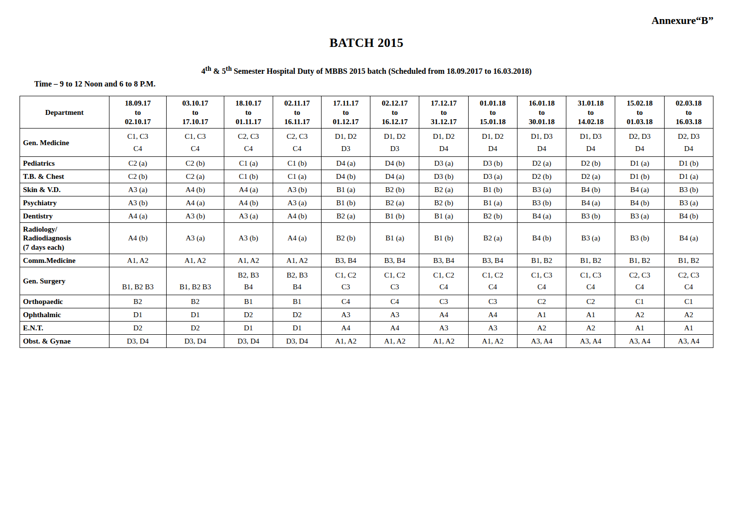Annexure“B”
BATCH 2015
4th & 5th Semester Hospital Duty of MBBS 2015 batch (Scheduled from 18.09.2017 to 16.03.2018)
Time – 9 to 12 Noon and 6 to 8 P.M.
| Department | 18.09.17 to 02.10.17 | 03.10.17 to 17.10.17 | 18.10.17 to 01.11.17 | 02.11.17 to 16.11.17 | 17.11.17 to 01.12.17 | 02.12.17 to 16.12.17 | 17.12.17 to 31.12.17 | 01.01.18 to 15.01.18 | 16.01.18 to 30.01.18 | 31.01.18 to 14.02.18 | 15.02.18 to 01.03.18 | 02.03.18 to 16.03.18 |
| --- | --- | --- | --- | --- | --- | --- | --- | --- | --- | --- | --- | --- |
| Gen. Medicine | C1, C3 C4 | C1, C3 C4 | C2, C3 C4 | C2, C3 C4 | D1, D2 D3 | D1, D2 D3 | D1, D2 D4 | D1, D2 D4 | D1, D3 D4 | D1, D3 D4 | D2, D3 D4 | D2, D3 D4 |
| Pediatrics | C2 (a) | C2 (b) | C1 (a) | C1 (b) | D4 (a) | D4 (b) | D3 (a) | D3 (b) | D2 (a) | D2 (b) | D1 (a) | D1 (b) |
| T.B. & Chest | C2 (b) | C2 (a) | C1 (b) | C1 (a) | D4 (b) | D4 (a) | D3 (b) | D3 (a) | D2 (b) | D2 (a) | D1 (b) | D1 (a) |
| Skin & V.D. | A3 (a) | A4 (b) | A4 (a) | A3 (b) | B1 (a) | B2 (b) | B2 (a) | B1 (b) | B3 (a) | B4 (b) | B4 (a) | B3 (b) |
| Psychiatry | A3 (b) | A4 (a) | A4 (b) | A3 (a) | B1 (b) | B2 (a) | B2 (b) | B1 (a) | B3 (b) | B4 (a) | B4 (b) | B3 (a) |
| Dentistry | A4 (a) | A3 (b) | A3 (a) | A4 (b) | B2 (a) | B1 (b) | B1 (a) | B2 (b) | B4 (a) | B3 (b) | B3 (a) | B4 (b) |
| Radiology/ Radiodiagnosis (7 days each) | A4 (b) | A3 (a) | A3 (b) | A4 (a) | B2 (b) | B1 (a) | B1 (b) | B2 (a) | B4 (b) | B3 (a) | B3 (b) | B4 (a) |
| Comm.Medicine | A1, A2 | A1, A2 | A1, A2 | A1, A2 | B3, B4 | B3, B4 | B3, B4 | B3, B4 | B1, B2 | B1, B2 | B1, B2 | B1, B2 |
| Gen. Surgery | B1, B2 B3 | B1, B2 B3 | B2, B3 B4 | B2, B3 B4 | C1, C2 C3 | C1, C2 C3 | C1, C2 C4 | C1, C2 C4 | C1, C3 C4 | C1, C3 C4 | C2, C3 C4 | C2, C3 C4 |
| Orthopaedic | B2 | B2 | B1 | B1 | C4 | C4 | C3 | C3 | C2 | C2 | C1 | C1 |
| Ophthalmic | D1 | D1 | D2 | D2 | A3 | A3 | A4 | A4 | A1 | A1 | A2 | A2 |
| E.N.T. | D2 | D2 | D1 | D1 | A4 | A4 | A3 | A3 | A2 | A2 | A1 | A1 |
| Obst. & Gynae | D3, D4 | D3, D4 | D3, D4 | D3, D4 | A1, A2 | A1, A2 | A1, A2 | A1, A2 | A3, A4 | A3, A4 | A3, A4 | A3, A4 |